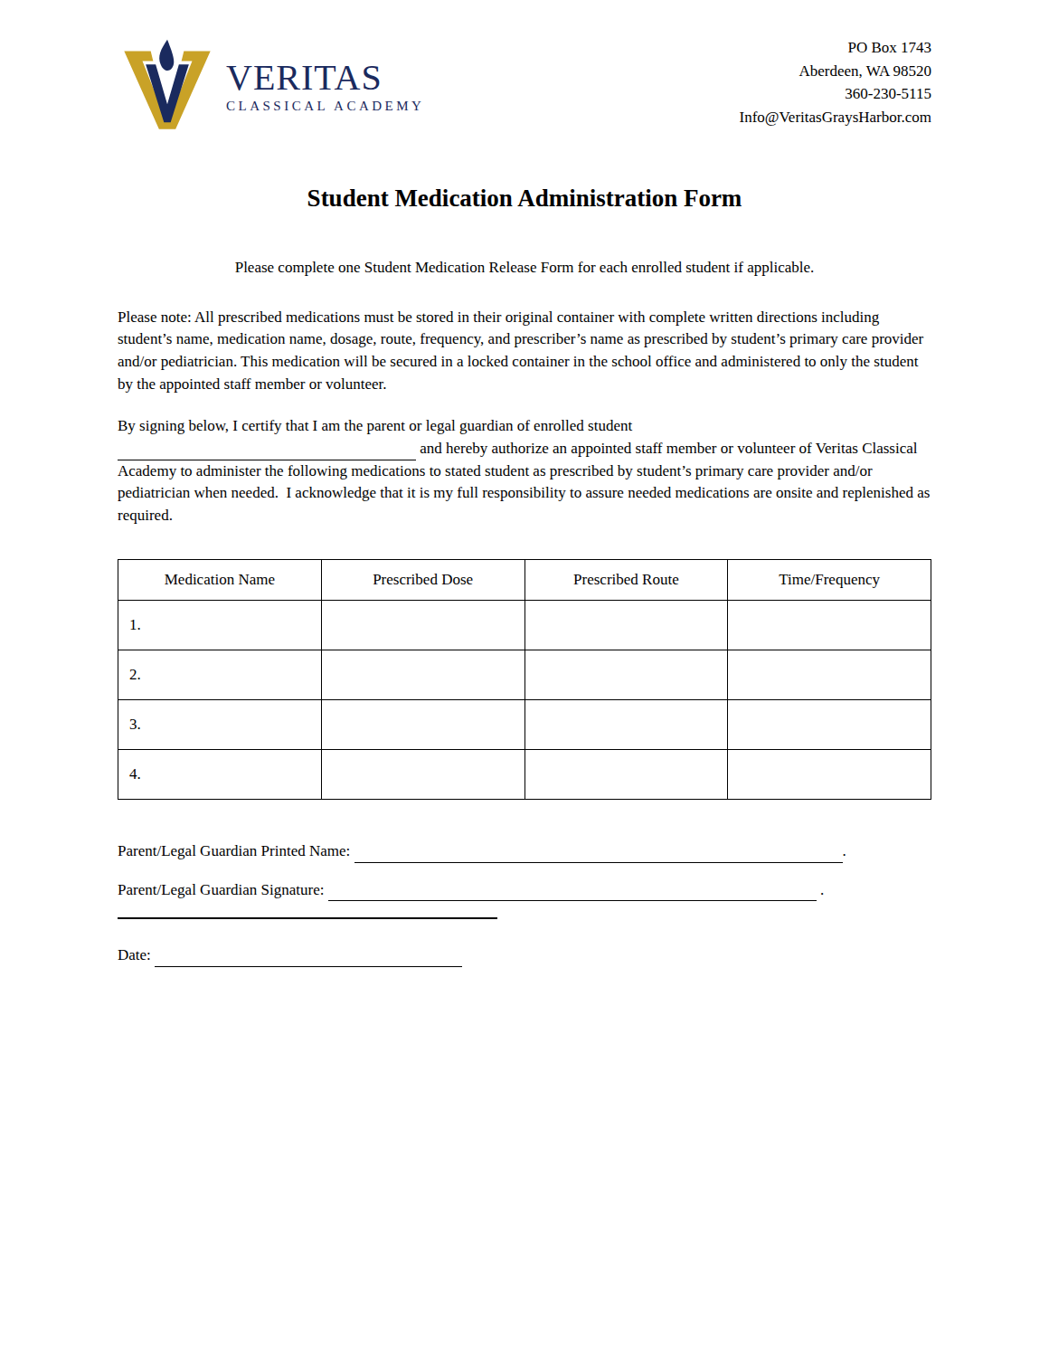VERITAS
CLASSICAL ACADEMY
PO Box 1743
Aberdeen, WA 98520
360-230-5115
Info@VeritasGraysHarbor.com
Student Medication Administration Form
Please complete one Student Medication Release Form for each enrolled student if applicable.
Please note: All prescribed medications must be stored in their original container with complete written directions including student’s name, medication name, dosage, route, frequency, and prescriber’s name as prescribed by student’s primary care provider and/or pediatrician. This medication will be secured in a locked container in the school office and administered to only the student by the appointed staff member or volunteer.
By signing below, I certify that I am the parent or legal guardian of enrolled student and hereby authorize an appointed staff member or volunteer of Veritas Classical Academy to administer the following medications to stated student as prescribed by student’s primary care provider and/or pediatrician when needed. I acknowledge that it is my full responsibility to assure needed medications are onsite and replenished as required.
| Medication Name | Prescribed Dose | Prescribed Route | Time/Frequency |
| --- | --- | --- | --- |
| 1. | | | |
| 2. | | | |
| 3. | | | |
| 4. | | | |
Parent/Legal Guardian Printed Name: .
Parent/Legal Guardian Signature: .
Date: